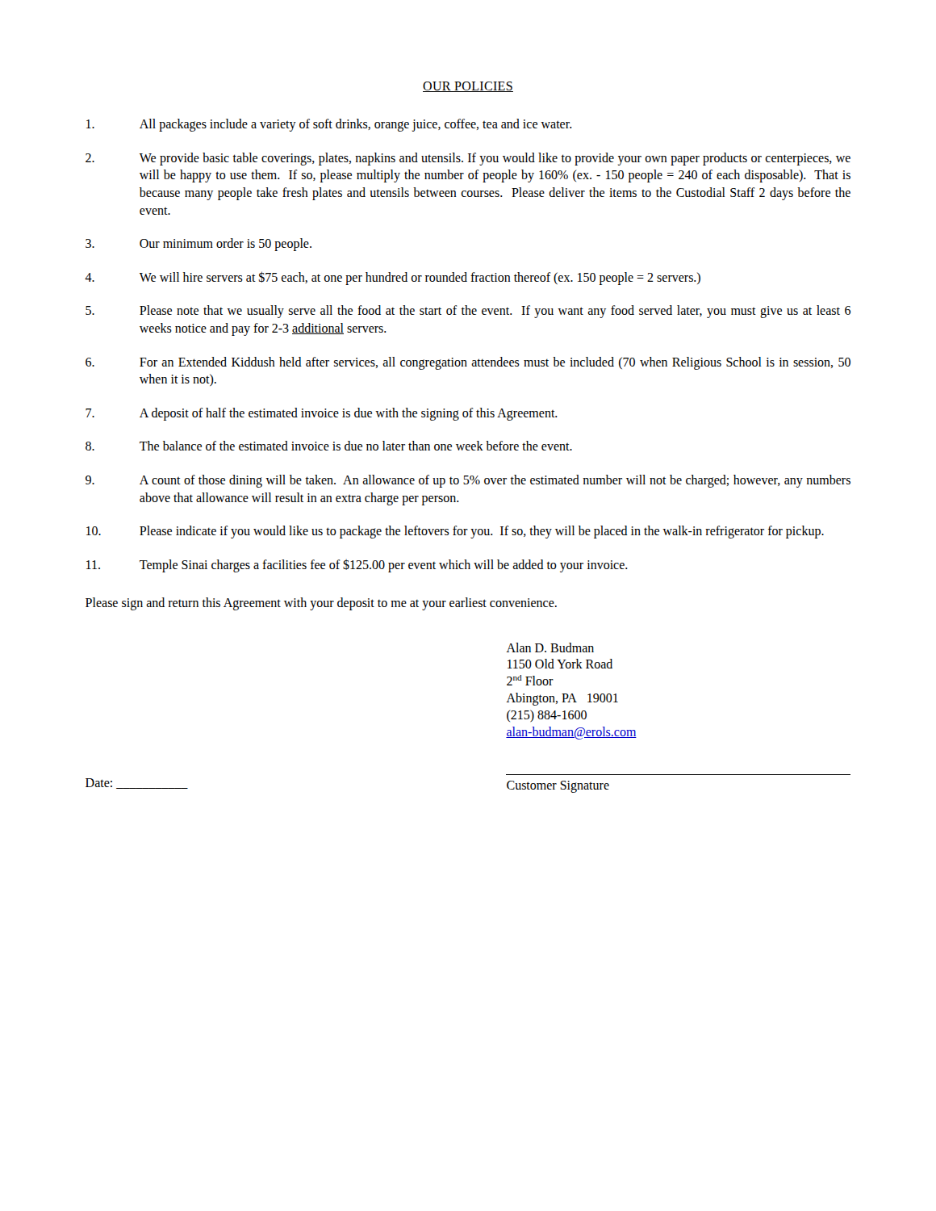OUR POLICIES
1. All packages include a variety of soft drinks, orange juice, coffee, tea and ice water.
2. We provide basic table coverings, plates, napkins and utensils. If you would like to provide your own paper products or centerpieces, we will be happy to use them. If so, please multiply the number of people by 160% (ex. - 150 people = 240 of each disposable). That is because many people take fresh plates and utensils between courses. Please deliver the items to the Custodial Staff 2 days before the event.
3. Our minimum order is 50 people.
4. We will hire servers at $75 each, at one per hundred or rounded fraction thereof (ex. 150 people = 2 servers.)
5. Please note that we usually serve all the food at the start of the event. If you want any food served later, you must give us at least 6 weeks notice and pay for 2-3 additional servers.
6. For an Extended Kiddush held after services, all congregation attendees must be included (70 when Religious School is in session, 50 when it is not).
7. A deposit of half the estimated invoice is due with the signing of this Agreement.
8. The balance of the estimated invoice is due no later than one week before the event.
9. A count of those dining will be taken. An allowance of up to 5% over the estimated number will not be charged; however, any numbers above that allowance will result in an extra charge per person.
10. Please indicate if you would like us to package the leftovers for you. If so, they will be placed in the walk-in refrigerator for pickup.
11. Temple Sinai charges a facilities fee of $125.00 per event which will be added to your invoice.
Please sign and return this Agreement with your deposit to me at your earliest convenience.
Alan D. Budman
1150 Old York Road
2nd Floor
Abington, PA 19001
(215) 884-1600
alan-budman@erols.com
Date: ___________
Customer Signature